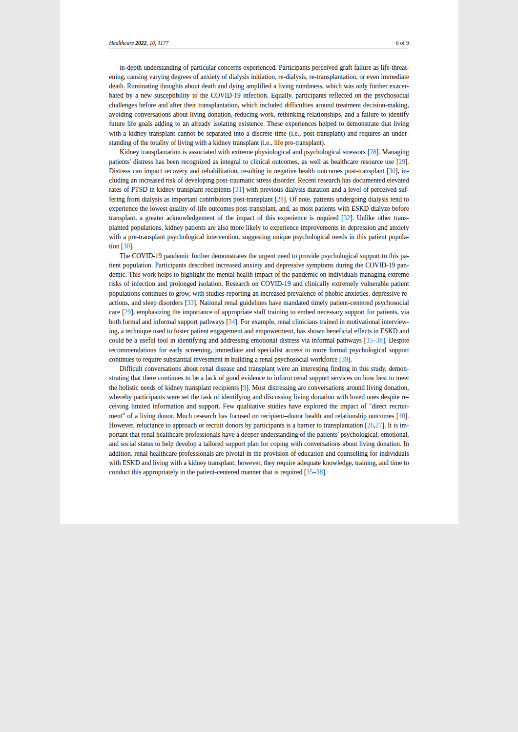Healthcare 2022, 10, 1177 6 of 9
in-depth understanding of particular concerns experienced. Participants perceived graft failure as life-threatening, causing varying degrees of anxiety of dialysis initiation, re-dialysis, re-transplantation, or even immediate death. Ruminating thoughts about death and dying amplified a living numbness, which was only further exacerbated by a new susceptibility to the COVID-19 infection. Equally, participants reflected on the psychosocial challenges before and after their transplantation, which included difficulties around treatment decision-making, avoiding conversations about living donation, reducing work, rethinking relationships, and a failure to identify future life goals adding to an already isolating existence. These experiences helped to demonstrate that living with a kidney transplant cannot be separated into a discrete time (i.e., post-transplant) and requires an understanding of the totality of living with a kidney transplant (i.e., life pre-transplant).
Kidney transplantation is associated with extreme physiological and psychological stressors [28]. Managing patients' distress has been recognized as integral to clinical outcomes, as well as healthcare resource use [29]. Distress can impact recovery and rehabilitation, resulting in negative health outcomes post-transplant [30], including an increased risk of developing post-traumatic stress disorder. Recent research has documented elevated rates of PTSD in kidney transplant recipients [31] with previous dialysis duration and a level of perceived suffering from dialysis as important contributors post-transplant [28]. Of note, patients undergoing dialysis tend to experience the lowest quality-of-life outcomes post-transplant, and, as most patients with ESKD dialyze before transplant, a greater acknowledgement of the impact of this experience is required [32]. Unlike other transplanted populations, kidney patients are also more likely to experience improvements in depression and anxiety with a pre-transplant psychological intervention, suggesting unique psychological needs in this patient population [30].
The COVID-19 pandemic further demonstrates the urgent need to provide psychological support to this patient population. Participants described increased anxiety and depressive symptoms during the COVID-19 pandemic. This work helps to highlight the mental health impact of the pandemic on individuals managing extreme risks of infection and prolonged isolation. Research on COVID-19 and clinically extremely vulnerable patient populations continues to grow, with studies reporting an increased prevalence of phobic anxieties, depressive reactions, and sleep disorders [33]. National renal guidelines have mandated timely patient-centered psychosocial care [29], emphasizing the importance of appropriate staff training to embed necessary support for patients, via both formal and informal support pathways [34]. For example, renal clinicians trained in motivational interviewing, a technique used to foster patient engagement and empowerment, has shown beneficial effects in ESKD and could be a useful tool in identifying and addressing emotional distress via informal pathways [35–38]. Despite recommendations for early screening, immediate and specialist access to more formal psychological support continues to require substantial investment in building a renal psychosocial workforce [39].
Difficult conversations about renal disease and transplant were an interesting finding in this study, demonstrating that there continues to be a lack of good evidence to inform renal support services on how best to meet the holistic needs of kidney transplant recipients [9]. Most distressing are conversations around living donation, whereby participants were set the task of identifying and discussing living donation with loved ones despite receiving limited information and support. Few qualitative studies have explored the impact of "direct recruitment" of a living donor. Much research has focused on recipient–donor health and relationship outcomes [40]. However, reluctance to approach or recruit donors by participants is a barrier to transplantation [26,27]. It is important that renal healthcare professionals have a deeper understanding of the patients' psychological, emotional, and social status to help develop a tailored support plan for coping with conversations about living donation. In addition, renal healthcare professionals are pivotal in the provision of education and counselling for individuals with ESKD and living with a kidney transplant; however, they require adequate knowledge, training, and time to conduct this appropriately in the patient-centered manner that is required [35–38].